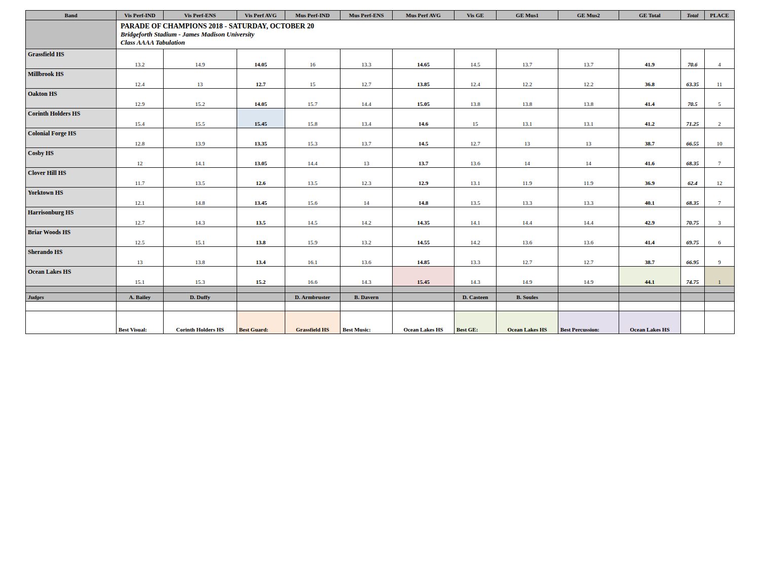| | PARADE OF CHAMPIONS 2018 - SATURDAY, OCTOBER 20 Bridgeforth Stadium - James Madison University Class AAAA Tabulation |
| Band | Vis Perf-IND | Vis Perf-ENS | Vis Perf AVG | Mus Perf-IND | Mus Perf-ENS | Mus Perf AVG | Vis GE | GE Mus1 | GE Mus2 | GE Total | Total | PLACE |
| Grassfield HS | 13.2 | 14.9 | 14.05 | 16 | 13.3 | 14.65 | 14.5 | 13.7 | 13.7 | 41.9 | 70.6 | 4 |
| Millbrook HS | 12.4 | 13 | 12.7 | 15 | 12.7 | 13.85 | 12.4 | 12.2 | 12.2 | 36.8 | 63.35 | 11 |
| Oakton HS | 12.9 | 15.2 | 14.05 | 15.7 | 14.4 | 15.05 | 13.8 | 13.8 | 13.8 | 41.4 | 70.5 | 5 |
| Corinth Holders HS | 15.4 | 15.5 | 15.45 | 15.8 | 13.4 | 14.6 | 15 | 13.1 | 13.1 | 41.2 | 71.25 | 2 |
| Colonial Forge HS | 12.8 | 13.9 | 13.35 | 15.3 | 13.7 | 14.5 | 12.7 | 13 | 13 | 38.7 | 66.55 | 10 |
| Cosby HS | 12 | 14.1 | 13.05 | 14.4 | 13 | 13.7 | 13.6 | 14 | 14 | 41.6 | 68.35 | 7 |
| Clover Hill HS | 11.7 | 13.5 | 12.6 | 13.5 | 12.3 | 12.9 | 13.1 | 11.9 | 11.9 | 36.9 | 62.4 | 12 |
| Yorktown HS | 12.1 | 14.8 | 13.45 | 15.6 | 14 | 14.8 | 13.5 | 13.3 | 13.3 | 40.1 | 68.35 | 7 |
| Harrisonburg HS | 12.7 | 14.3 | 13.5 | 14.5 | 14.2 | 14.35 | 14.1 | 14.4 | 14.4 | 42.9 | 70.75 | 3 |
| Briar Woods HS | 12.5 | 15.1 | 13.8 | 15.9 | 13.2 | 14.55 | 14.2 | 13.6 | 13.6 | 41.4 | 69.75 | 6 |
| Sherando HS | 13 | 13.8 | 13.4 | 16.1 | 13.6 | 14.85 | 13.3 | 12.7 | 12.7 | 38.7 | 66.95 | 9 |
| Ocean Lakes HS | 15.1 | 15.3 | 15.2 | 16.6 | 14.3 | 15.45 | 14.3 | 14.9 | 14.9 | 44.1 | 74.75 | 1 |
| Judges | A. Bailey | D. Duffy | | D. Armbruster | B. Davern | | D. Casteen | B. Soules | | | | |
| | Best Visual: | Corinth Holders HS | Best Guard: | Grassfield HS | Best Music: | Ocean Lakes HS | Best GE: | Ocean Lakes HS | Best Percussion: | Ocean Lakes HS | | |